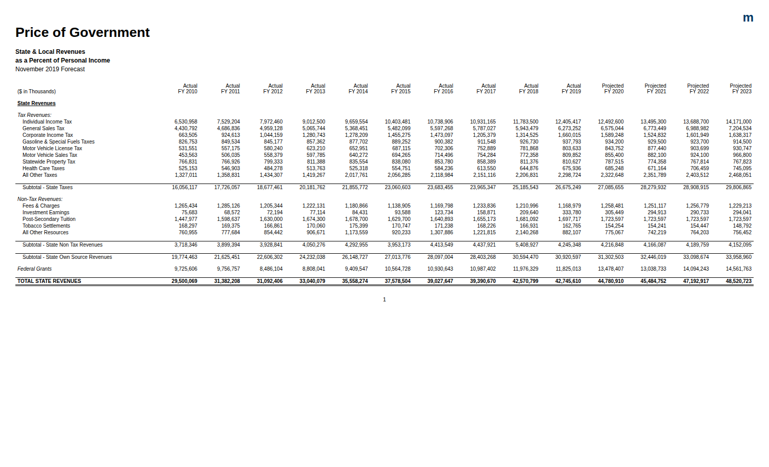m
Price of Government
State & Local Revenues
as a Percent of Personal Income
November 2019 Forecast
| ($ in Thousands) | Actual FY 2010 | Actual FY 2011 | Actual FY 2012 | Actual FY 2013 | Actual FY 2014 | Actual FY 2015 | Actual FY 2016 | Actual FY 2017 | Actual FY 2018 | Actual FY 2019 | Projected FY 2020 | Projected FY 2021 | Projected FY 2022 | Projected FY 2023 |
| --- | --- | --- | --- | --- | --- | --- | --- | --- | --- | --- | --- | --- | --- | --- |
| State Revenues | |
| Tax Revenues: | |
| Individual Income Tax | 6,530,958 | 7,529,204 | 7,972,460 | 9,012,500 | 9,659,554 | 10,403,481 | 10,738,906 | 10,931,165 | 11,783,500 | 12,405,417 | 12,492,600 | 13,495,300 | 13,688,700 | 14,171,000 |
| General Sales Tax | 4,430,792 | 4,686,836 | 4,959,128 | 5,065,744 | 5,368,451 | 5,482,099 | 5,597,268 | 5,787,027 | 5,943,479 | 6,273,252 | 6,575,044 | 6,773,449 | 6,988,982 | 7,204,534 |
| Corporate Income Tax | 663,505 | 924,613 | 1,044,159 | 1,280,743 | 1,278,209 | 1,455,275 | 1,473,097 | 1,205,379 | 1,314,525 | 1,660,015 | 1,589,248 | 1,524,832 | 1,601,949 | 1,638,317 |
| Gasoline & Special Fuels Taxes | 826,753 | 849,534 | 845,177 | 857,362 | 877,702 | 889,252 | 900,382 | 911,548 | 926,730 | 937,793 | 934,200 | 929,500 | 923,700 | 914,500 |
| Motor Vehicle License Tax | 531,551 | 557,175 | 580,240 | 623,210 | 652,951 | 687,115 | 702,306 | 752,889 | 781,868 | 803,633 | 843,752 | 877,440 | 903,699 | 930,747 |
| Motor Vehicle Sales Tax | 453,563 | 506,035 | 558,379 | 597,785 | 640,272 | 694,265 | 714,496 | 754,284 | 772,358 | 809,852 | 855,400 | 882,100 | 924,100 | 966,800 |
| Statewide Property Tax | 766,831 | 766,926 | 799,333 | 811,388 | 835,554 | 838,080 | 853,780 | 858,389 | 811,376 | 810,627 | 787,515 | 774,358 | 767,814 | 767,823 |
| Health Care Taxes | 525,153 | 546,903 | 484,278 | 513,763 | 525,318 | 554,751 | 584,236 | 613,550 | 644,876 | 675,936 | 685,248 | 671,164 | 706,459 | 745,095 |
| All Other Taxes | 1,327,011 | 1,358,831 | 1,434,307 | 1,419,267 | 2,017,761 | 2,056,285 | 2,118,984 | 2,151,116 | 2,206,831 | 2,298,724 | 2,322,648 | 2,351,789 | 2,403,512 | 2,468,051 |
| Subtotal - State Taxes | 16,056,117 | 17,726,057 | 18,677,461 | 20,181,762 | 21,855,772 | 23,060,603 | 23,683,455 | 23,965,347 | 25,185,543 | 26,675,249 | 27,085,655 | 28,279,932 | 28,908,915 | 29,806,865 |
| Non-Tax Revenues: | |
| Fees & Charges | 1,265,434 | 1,285,126 | 1,205,344 | 1,222,131 | 1,180,866 | 1,138,905 | 1,169,798 | 1,233,836 | 1,210,996 | 1,168,979 | 1,258,481 | 1,251,117 | 1,256,779 | 1,229,213 |
| Investment Earnings | 75,683 | 68,572 | 72,194 | 77,114 | 84,431 | 93,588 | 123,734 | 158,871 | 209,640 | 333,780 | 305,449 | 294,913 | 290,733 | 294,041 |
| Post-Secondary Tuition | 1,447,977 | 1,598,637 | 1,630,000 | 1,674,300 | 1,678,700 | 1,629,700 | 1,640,893 | 1,655,173 | 1,681,092 | 1,697,717 | 1,723,597 | 1,723,597 | 1,723,597 | 1,723,597 |
| Tobacco Settlements | 168,297 | 169,375 | 166,861 | 170,060 | 175,399 | 170,747 | 171,238 | 168,226 | 166,931 | 162,765 | 154,254 | 154,241 | 154,447 | 148,792 |
| All Other Resources | 760,955 | 777,684 | 854,442 | 906,671 | 1,173,559 | 920,233 | 1,307,886 | 1,221,815 | 2,140,268 | 882,107 | 775,067 | 742,219 | 764,203 | 756,452 |
| Subtotal - State Non Tax Revenues | 3,718,346 | 3,899,394 | 3,928,841 | 4,050,276 | 4,292,955 | 3,953,173 | 4,413,549 | 4,437,921 | 5,408,927 | 4,245,348 | 4,216,848 | 4,166,087 | 4,189,759 | 4,152,095 |
| Subtotal - State Own Source Revenues | 19,774,463 | 21,625,451 | 22,606,302 | 24,232,038 | 26,148,727 | 27,013,776 | 28,097,004 | 28,403,268 | 30,594,470 | 30,920,597 | 31,302,503 | 32,446,019 | 33,098,674 | 33,958,960 |
| Federal Grants | 9,725,606 | 9,756,757 | 8,486,104 | 8,808,041 | 9,409,547 | 10,564,728 | 10,930,643 | 10,987,402 | 11,976,329 | 11,825,013 | 13,478,407 | 13,038,733 | 14,094,243 | 14,561,763 |
| TOTAL STATE REVENUES | 29,500,069 | 31,382,208 | 31,092,406 | 33,040,079 | 35,558,274 | 37,578,504 | 39,027,647 | 39,390,670 | 42,570,799 | 42,745,610 | 44,780,910 | 45,484,752 | 47,192,917 | 48,520,723 |
1